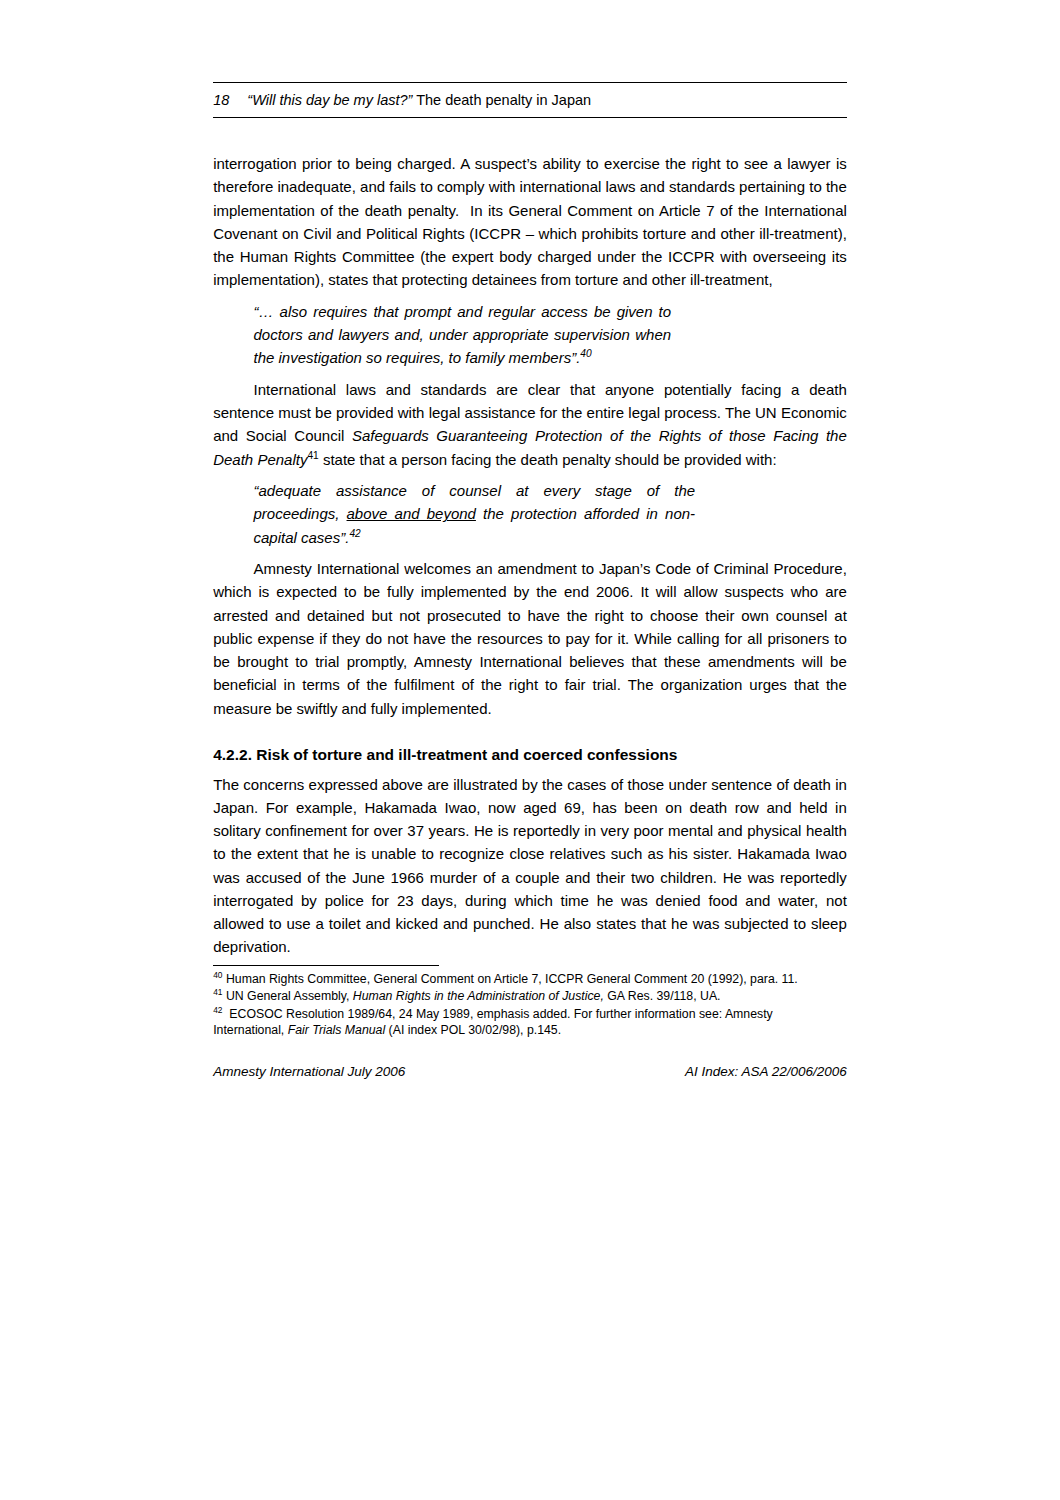18“Will this day be my last?” The death penalty in Japan
interrogation prior to being charged. A suspect’s ability to exercise the right to see a lawyer is therefore inadequate, and fails to comply with international laws and standards pertaining to the implementation of the death penalty. In its General Comment on Article 7 of the International Covenant on Civil and Political Rights (ICCPR – which prohibits torture and other ill-treatment), the Human Rights Committee (the expert body charged under the ICCPR with overseeing its implementation), states that protecting detainees from torture and other ill-treatment,
“… also requires that prompt and regular access be given to doctors and lawyers and, under appropriate supervision when the investigation so requires, to family members”.40
International laws and standards are clear that anyone potentially facing a death sentence must be provided with legal assistance for the entire legal process. The UN Economic and Social Council Safeguards Guaranteeing Protection of the Rights of those Facing the Death Penalty41 state that a person facing the death penalty should be provided with:
“adequate assistance of counsel at every stage of the proceedings, above and beyond the protection afforded in non-capital cases”.42
Amnesty International welcomes an amendment to Japan’s Code of Criminal Procedure, which is expected to be fully implemented by the end 2006. It will allow suspects who are arrested and detained but not prosecuted to have the right to choose their own counsel at public expense if they do not have the resources to pay for it. While calling for all prisoners to be brought to trial promptly, Amnesty International believes that these amendments will be beneficial in terms of the fulfilment of the right to fair trial. The organization urges that the measure be swiftly and fully implemented.
4.2.2. Risk of torture and ill-treatment and coerced confessions
The concerns expressed above are illustrated by the cases of those under sentence of death in Japan. For example, Hakamada Iwao, now aged 69, has been on death row and held in solitary confinement for over 37 years. He is reportedly in very poor mental and physical health to the extent that he is unable to recognize close relatives such as his sister. Hakamada Iwao was accused of the June 1966 murder of a couple and their two children. He was reportedly interrogated by police for 23 days, during which time he was denied food and water, not allowed to use a toilet and kicked and punched. He also states that he was subjected to sleep deprivation.
40 Human Rights Committee, General Comment on Article 7, ICCPR General Comment 20 (1992), para. 11.
41 UN General Assembly, Human Rights in the Administration of Justice, GA Res. 39/118, UA.
42 ECOSOC Resolution 1989/64, 24 May 1989, emphasis added. For further information see: Amnesty International, Fair Trials Manual (AI index POL 30/02/98), p.145.
Amnesty International July 2006 AI Index: ASA 22/006/2006